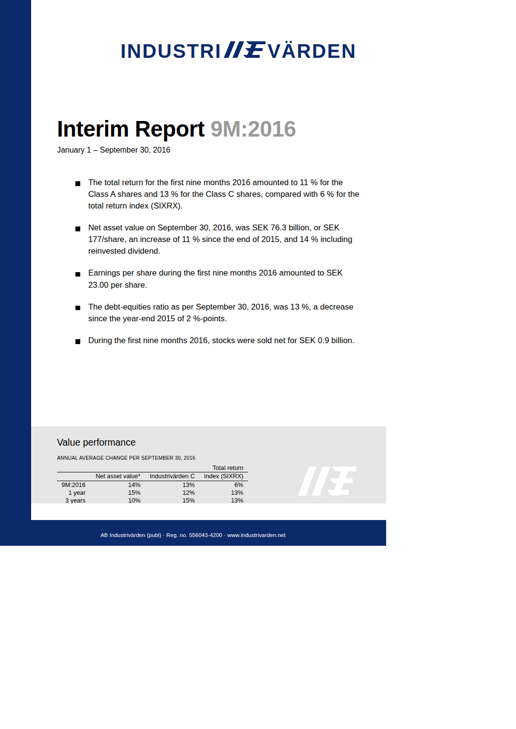INDUSTRI VÄRDEN
Interim Report 9M:2016
January 1 – September 30, 2016
The total return for the first nine months 2016 amounted to 11 % for the Class A shares and 13 % for the Class C shares, compared with 6 % for the total return index (SIXRX).
Net asset value on September 30, 2016, was SEK 76.3 billion, or SEK 177/share, an increase of 11 % since the end of 2015, and 14 % including reinvested dividend.
Earnings per share during the first nine months 2016 amounted to SEK 23.00 per share.
The debt-equities ratio as per September 30, 2016, was 13 %, a decrease since the year-end 2015 of 2 %-points.
During the first nine months 2016, stocks were sold net for SEK 0.9 billion.
Value performance
ANNUAL AVERAGE CHANGE PER SEPTEMBER 30, 2016
| | | Total return |
| --- | --- | --- |
| | Net asset value* | Industrivärden C | Index (SIXRX) |
| 9M:2016 | 14% | 13% | 6% |
| 1 year | 15% | 12% | 13% |
| 3 years | 10% | 15% | 13% |
| 5 years | 18% | 22% | 17% |
| 7 years | 12% | 16% | 13% |
| 10 years | 6% | 9% | 8% |
*Including reinvested dividend.
AB Industrivärden (publ) · Reg. no. 556043-4200 · www.industrivarden.net